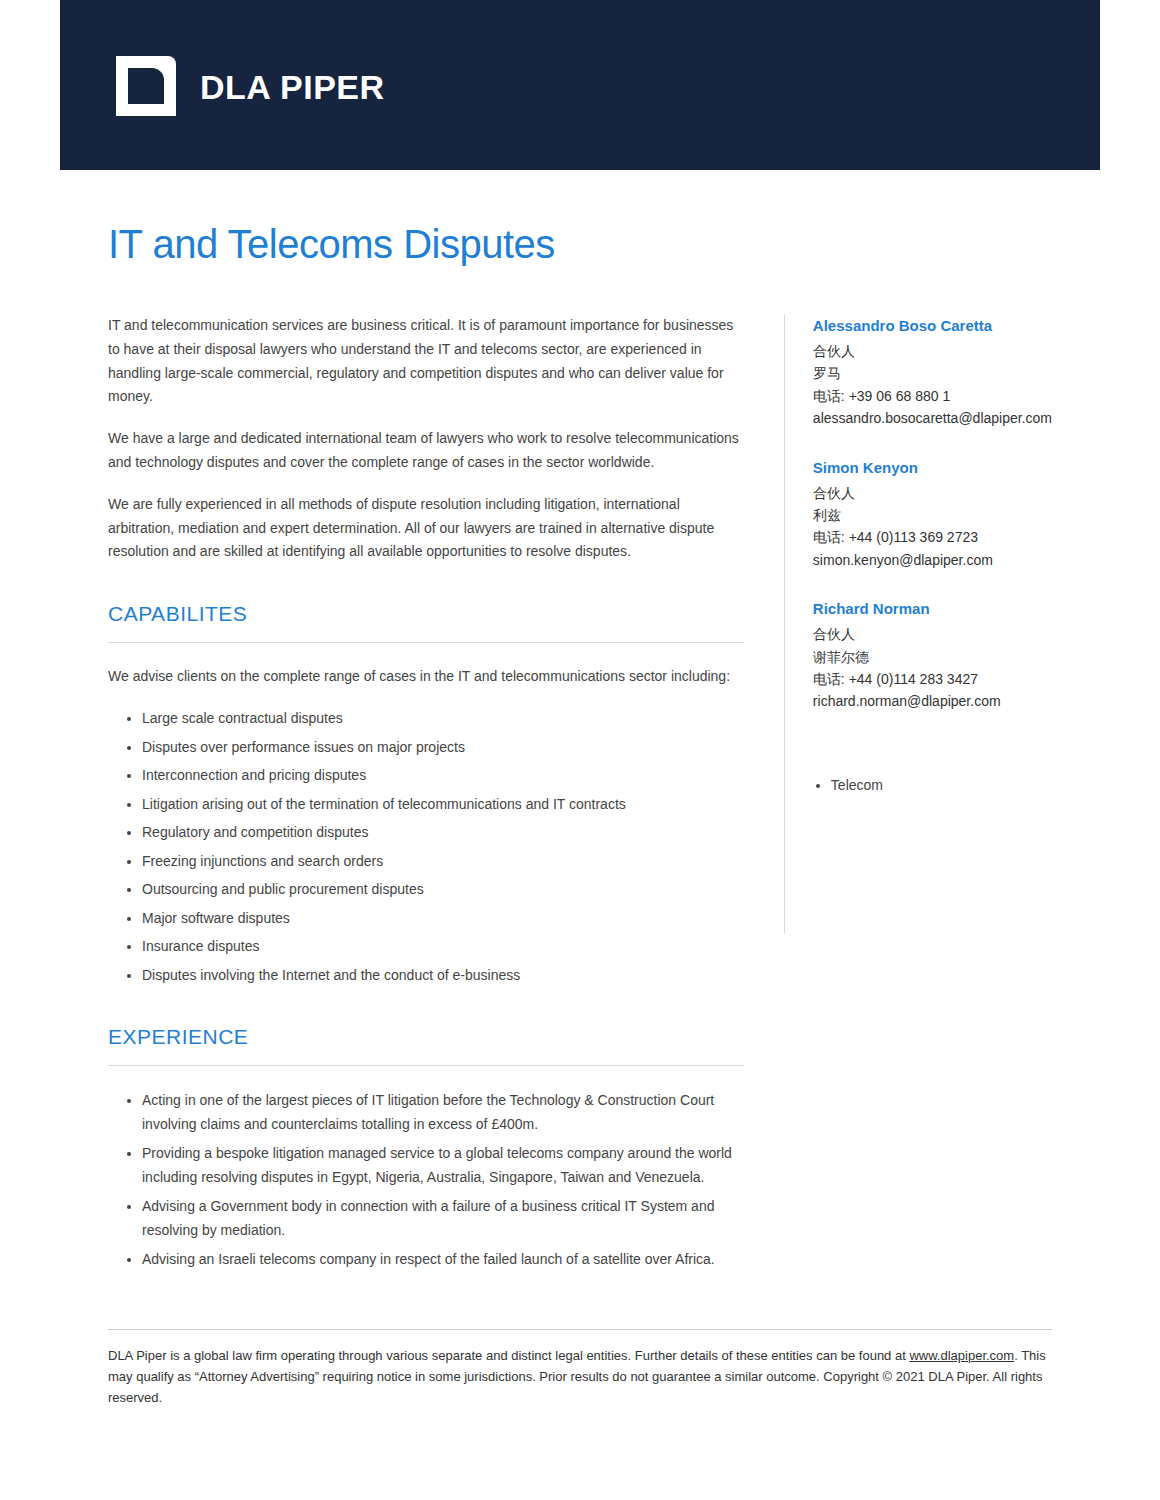DLA PIPER
IT and Telecoms Disputes
IT and telecommunication services are business critical. It is of paramount importance for businesses to have at their disposal lawyers who understand the IT and telecoms sector, are experienced in handling large-scale commercial, regulatory and competition disputes and who can deliver value for money.
We have a large and dedicated international team of lawyers who work to resolve telecommunications and technology disputes and cover the complete range of cases in the sector worldwide.
We are fully experienced in all methods of dispute resolution including litigation, international arbitration, mediation and expert determination. All of our lawyers are trained in alternative dispute resolution and are skilled at identifying all available opportunities to resolve disputes.
CAPABILITES
We advise clients on the complete range of cases in the IT and telecommunications sector including:
Large scale contractual disputes
Disputes over performance issues on major projects
Interconnection and pricing disputes
Litigation arising out of the termination of telecommunications and IT contracts
Regulatory and competition disputes
Freezing injunctions and search orders
Outsourcing and public procurement disputes
Major software disputes
Insurance disputes
Disputes involving the Internet and the conduct of e-business
EXPERIENCE
Acting in one of the largest pieces of IT litigation before the Technology & Construction Court involving claims and counterclaims totalling in excess of £400m.
Providing a bespoke litigation managed service to a global telecoms company around the world including resolving disputes in Egypt, Nigeria, Australia, Singapore, Taiwan and Venezuela.
Advising a Government body in connection with a failure of a business critical IT System and resolving by mediation.
Advising an Israeli telecoms company in respect of the failed launch of a satellite over Africa.
Alessandro Boso Caretta 合伙人 罗马 电话: +39 06 68 880 1 alessandro.bosocaretta@dlapiper.com
Simon Kenyon 合伙人 利兹 电话: +44 (0)113 369 2723 simon.kenyon@dlapiper.com
Richard Norman 合伙人 谢菲尔德 电话: +44 (0)114 283 3427 richard.norman@dlapiper.com
Telecom
DLA Piper is a global law firm operating through various separate and distinct legal entities. Further details of these entities can be found at www.dlapiper.com. This may qualify as “Attorney Advertising” requiring notice in some jurisdictions. Prior results do not guarantee a similar outcome. Copyright © 2021 DLA Piper. All rights reserved.